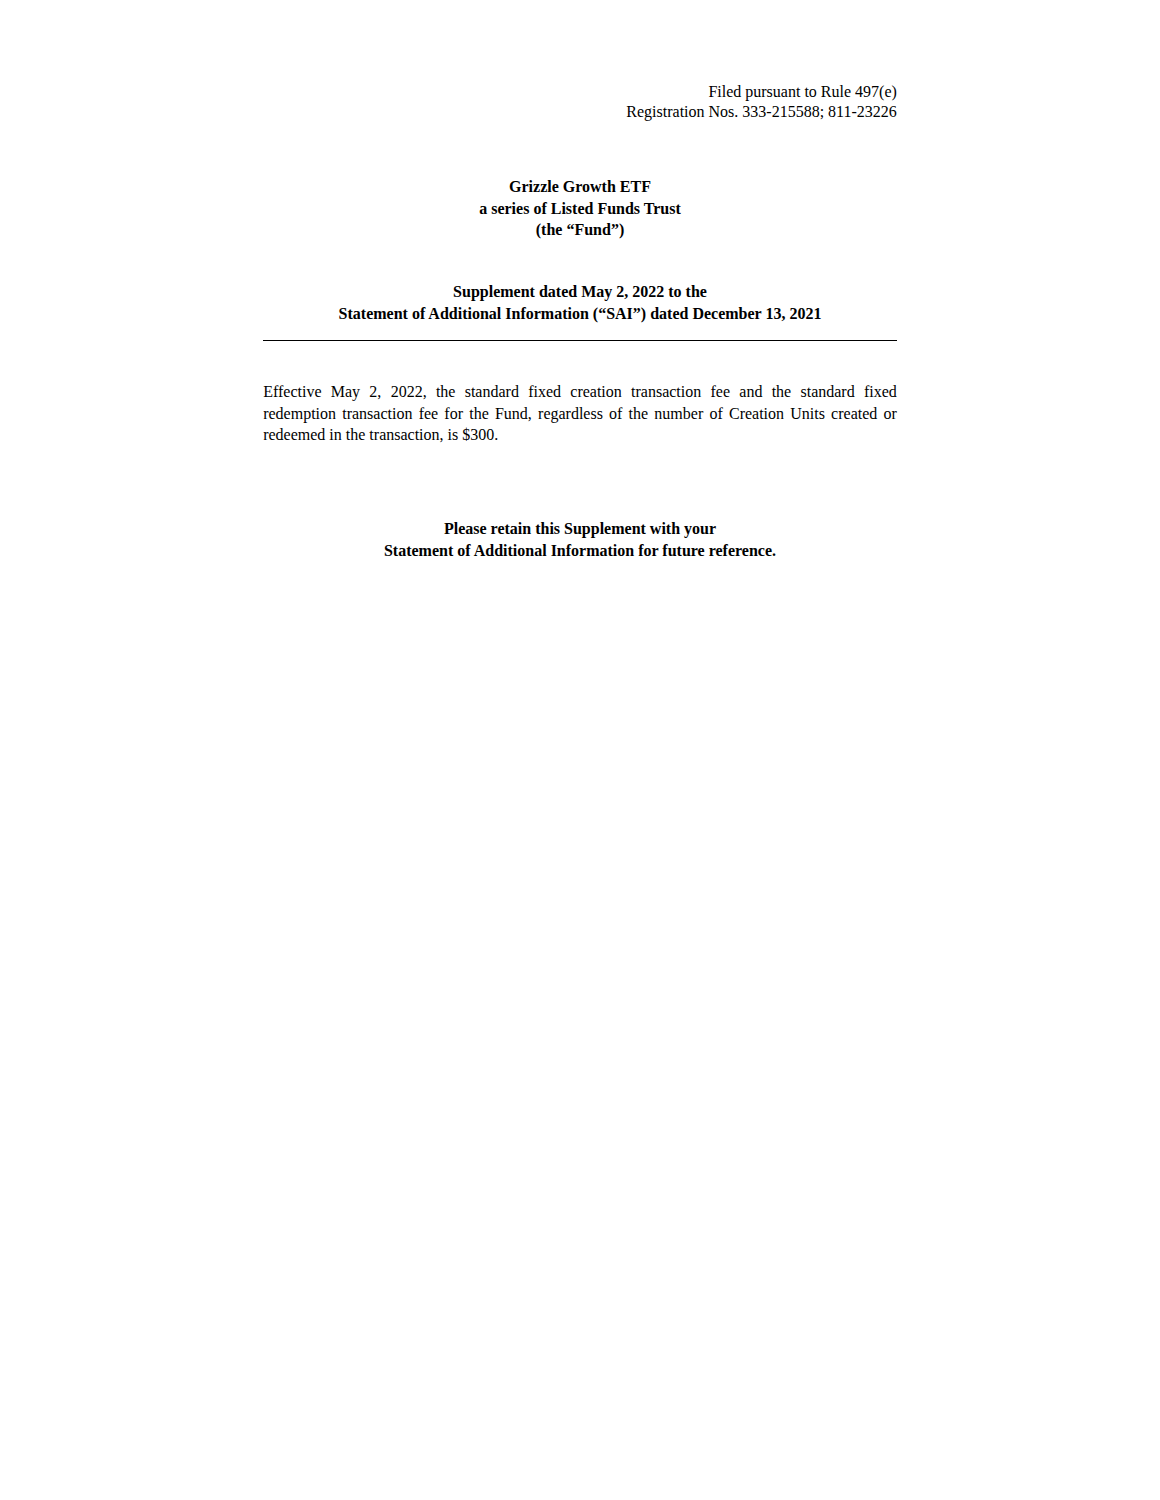Filed pursuant to Rule 497(e)
Registration Nos. 333-215588; 811-23226
Grizzle Growth ETF
a series of Listed Funds Trust
(the “Fund”)
Supplement dated May 2, 2022 to the
Statement of Additional Information (“SAI”) dated December 13, 2021
Effective May 2, 2022, the standard fixed creation transaction fee and the standard fixed redemption transaction fee for the Fund, regardless of the number of Creation Units created or redeemed in the transaction, is $300.
Please retain this Supplement with your
Statement of Additional Information for future reference.